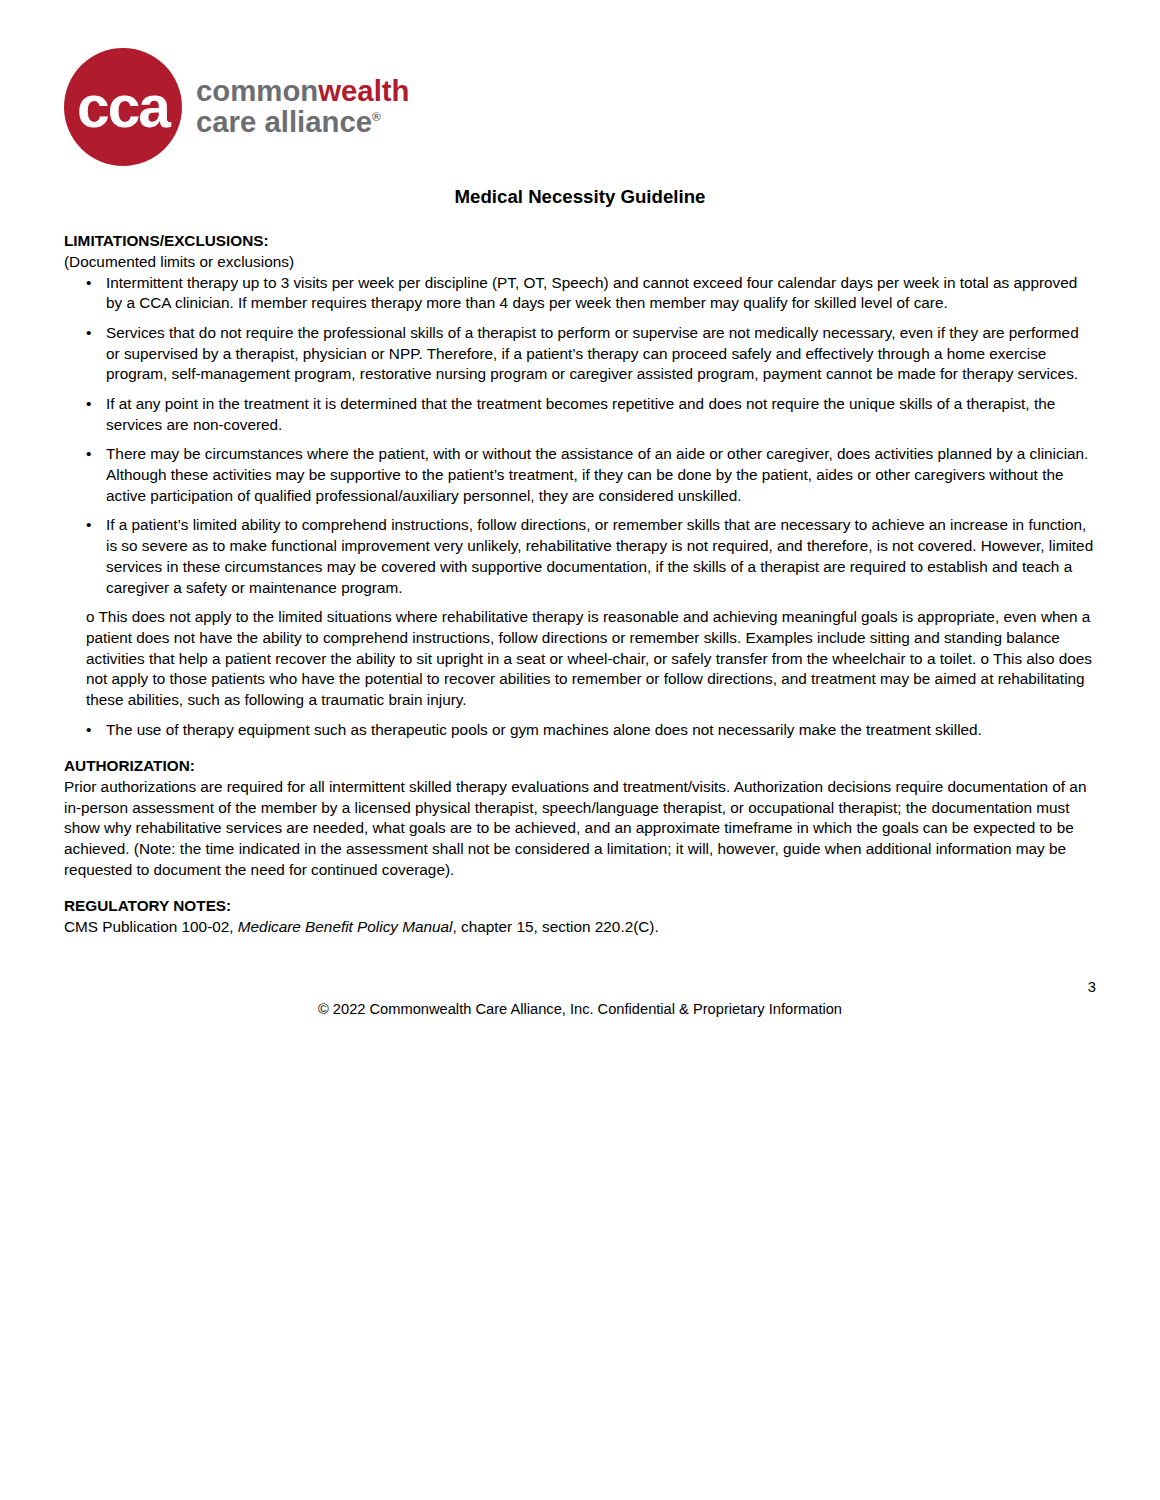cca
commonwealth
care alliance®
Medical Necessity Guideline
Limitations/Exclusions:
(Documented limits or exclusions)
Intermittent therapy up to 3 visits per week per discipline (PT, OT, Speech) and cannot exceed four calendar days per week in total as approved by a CCA clinician. If member requires therapy more than 4 days per week then member may qualify for skilled level of care.
Services that do not require the professional skills of a therapist to perform or supervise are not medically necessary, even if they are performed or supervised by a therapist, physician or NPP. Therefore, if a patient’s therapy can proceed safely and effectively through a home exercise program, self-management program, restorative nursing program or caregiver assisted program, payment cannot be made for therapy services.
If at any point in the treatment it is determined that the treatment becomes repetitive and does not require the unique skills of a therapist, the services are non-covered.
There may be circumstances where the patient, with or without the assistance of an aide or other caregiver, does activities planned by a clinician. Although these activities may be supportive to the patient’s treatment, if they can be done by the patient, aides or other caregivers without the active participation of qualified professional/auxiliary personnel, they are considered unskilled.
If a patient’s limited ability to comprehend instructions, follow directions, or remember skills that are necessary to achieve an increase in function, is so severe as to make functional improvement very unlikely, rehabilitative therapy is not required, and therefore, is not covered. However, limited services in these circumstances may be covered with supportive documentation, if the skills of a therapist are required to establish and teach a caregiver a safety or maintenance program.
o This does not apply to the limited situations where rehabilitative therapy is reasonable and achieving meaningful goals is appropriate, even when a patient does not have the ability to comprehend instructions, follow directions or remember skills. Examples include sitting and standing balance activities that help a patient recover the ability to sit upright in a seat or wheel-chair, or safely transfer from the wheelchair to a toilet. o This also does not apply to those patients who have the potential to recover abilities to remember or follow directions, and treatment may be aimed at rehabilitating these abilities, such as following a traumatic brain injury.
The use of therapy equipment such as therapeutic pools or gym machines alone does not necessarily make the treatment skilled.
Authorization:
Prior authorizations are required for all intermittent skilled therapy evaluations and treatment/visits. Authorization decisions require documentation of an in-person assessment of the member by a licensed physical therapist, speech/language therapist, or occupational therapist; the documentation must show why rehabilitative services are needed, what goals are to be achieved, and an approximate timeframe in which the goals can be expected to be achieved. (Note: the time indicated in the assessment shall not be considered a limitation; it will, however, guide when additional information may be requested to document the need for continued coverage).
Regulatory Notes:
CMS Publication 100-02, Medicare Benefit Policy Manual, chapter 15, section 220.2(C).
3
© 2022 Commonwealth Care Alliance, Inc. Confidential & Proprietary Information